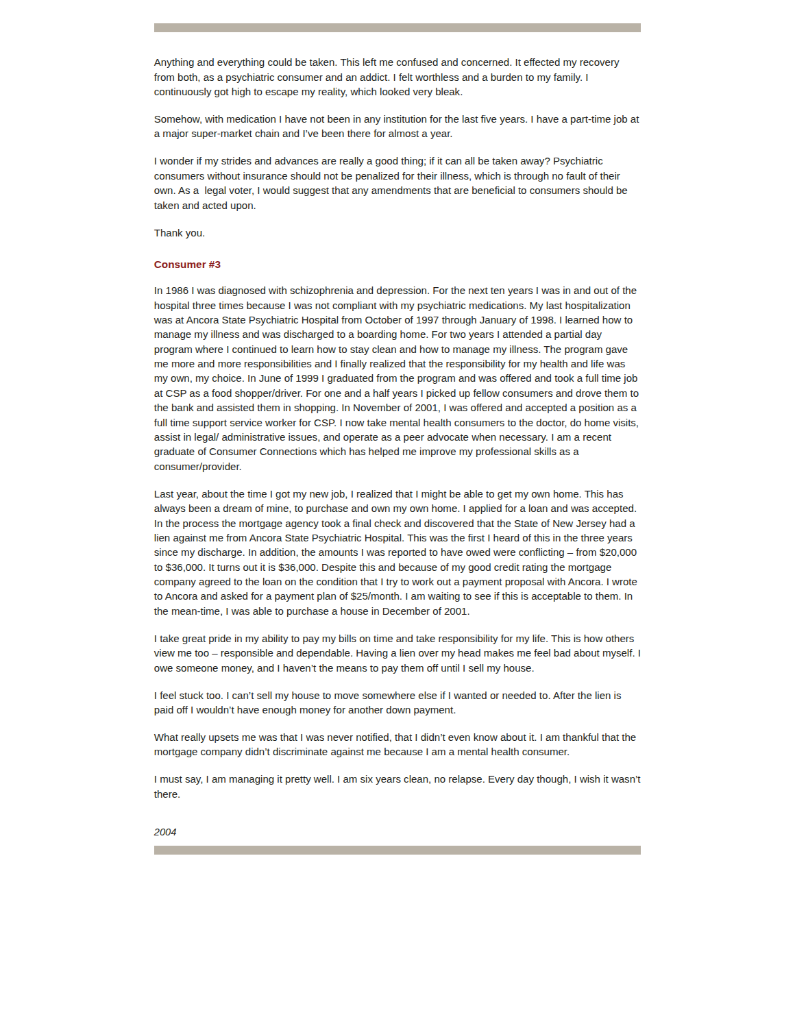Anything and everything could be taken. This left me confused and concerned. It effected my recovery from both, as a psychiatric consumer and an addict. I felt worthless and a burden to my family. I continuously got high to escape my reality, which looked very bleak.
Somehow, with medication I have not been in any institution for the last five years. I have a part-time job at a major super-market chain and I’ve been there for almost a year.
I wonder if my strides and advances are really a good thing; if it can all be taken away? Psychiatric consumers without insurance should not be penalized for their illness, which is through no fault of their own. As a legal voter, I would suggest that any amendments that are beneficial to consumers should be taken and acted upon.
Thank you.
Consumer #3
In 1986 I was diagnosed with schizophrenia and depression. For the next ten years I was in and out of the hospital three times because I was not compliant with my psychiatric medications. My last hospitalization was at Ancora State Psychiatric Hospital from October of 1997 through January of 1998. I learned how to manage my illness and was discharged to a boarding home. For two years I attended a partial day program where I continued to learn how to stay clean and how to manage my illness. The program gave me more and more responsibilities and I finally realized that the responsibility for my health and life was my own, my choice. In June of 1999 I graduated from the program and was offered and took a full time job at CSP as a food shopper/driver. For one and a half years I picked up fellow consumers and drove them to the bank and assisted them in shopping. In November of 2001, I was offered and accepted a position as a full time support service worker for CSP. I now take mental health consumers to the doctor, do home visits, assist in legal/ administrative issues, and operate as a peer advocate when necessary. I am a recent graduate of Consumer Connections which has helped me improve my professional skills as a consumer/provider.
Last year, about the time I got my new job, I realized that I might be able to get my own home. This has always been a dream of mine, to purchase and own my own home. I applied for a loan and was accepted. In the process the mortgage agency took a final check and discovered that the State of New Jersey had a lien against me from Ancora State Psychiatric Hospital. This was the first I heard of this in the three years since my discharge. In addition, the amounts I was reported to have owed were conflicting – from $20,000 to $36,000. It turns out it is $36,000. Despite this and because of my good credit rating the mortgage company agreed to the loan on the condition that I try to work out a payment proposal with Ancora. I wrote to Ancora and asked for a payment plan of $25/month. I am waiting to see if this is acceptable to them. In the mean-time, I was able to purchase a house in December of 2001.
I take great pride in my ability to pay my bills on time and take responsibility for my life. This is how others view me too – responsible and dependable. Having a lien over my head makes me feel bad about myself. I owe someone money, and I haven’t the means to pay them off until I sell my house.
I feel stuck too. I can’t sell my house to move somewhere else if I wanted or needed to. After the lien is paid off I wouldn’t have enough money for another down payment.
What really upsets me was that I was never notified, that I didn’t even know about it. I am thankful that the mortgage company didn’t discriminate against me because I am a mental health consumer.
I must say, I am managing it pretty well. I am six years clean, no relapse. Every day though, I wish it wasn’t there.
2004